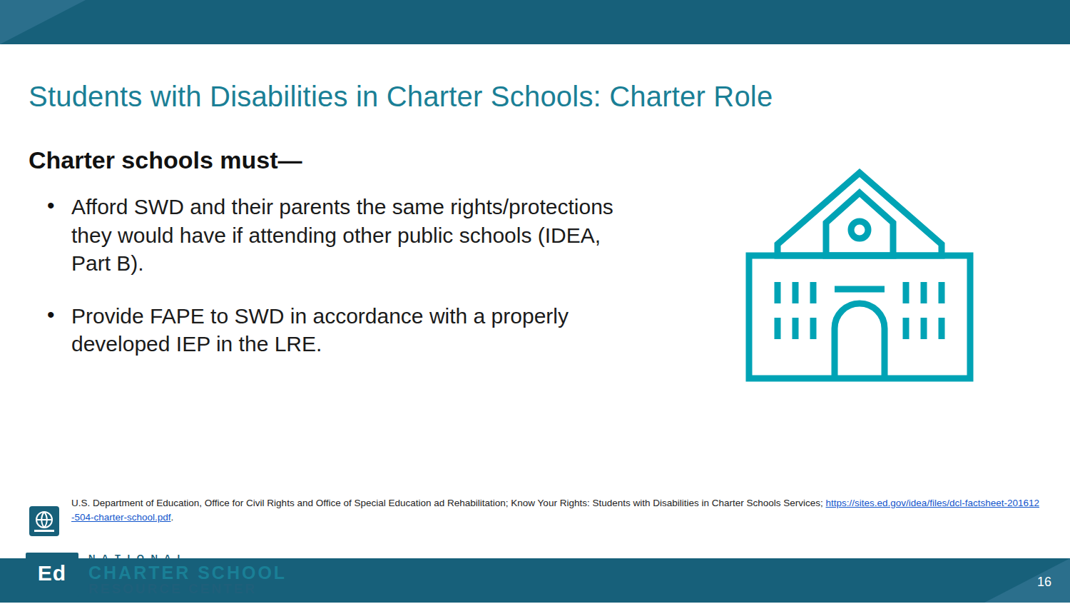Students with Disabilities in Charter Schools: Charter Role
Charter schools must—
Afford SWD and their parents the same rights/protections they would have if attending other public schools (IDEA, Part B).
Provide FAPE to SWD in accordance with a properly developed IEP in the LRE.
U.S. Department of Education, Office for Civil Rights and Office of Special Education ad Rehabilitation; Know Your Rights: Students with Disabilities in Charter Schools Services; https://sites.ed.gov/idea/files/dcl-factsheet-201612-504-charter-school.pdf.
Ed
N A T I O N A L
CHARTER SCHOOL
RESOURCE CENTER
16